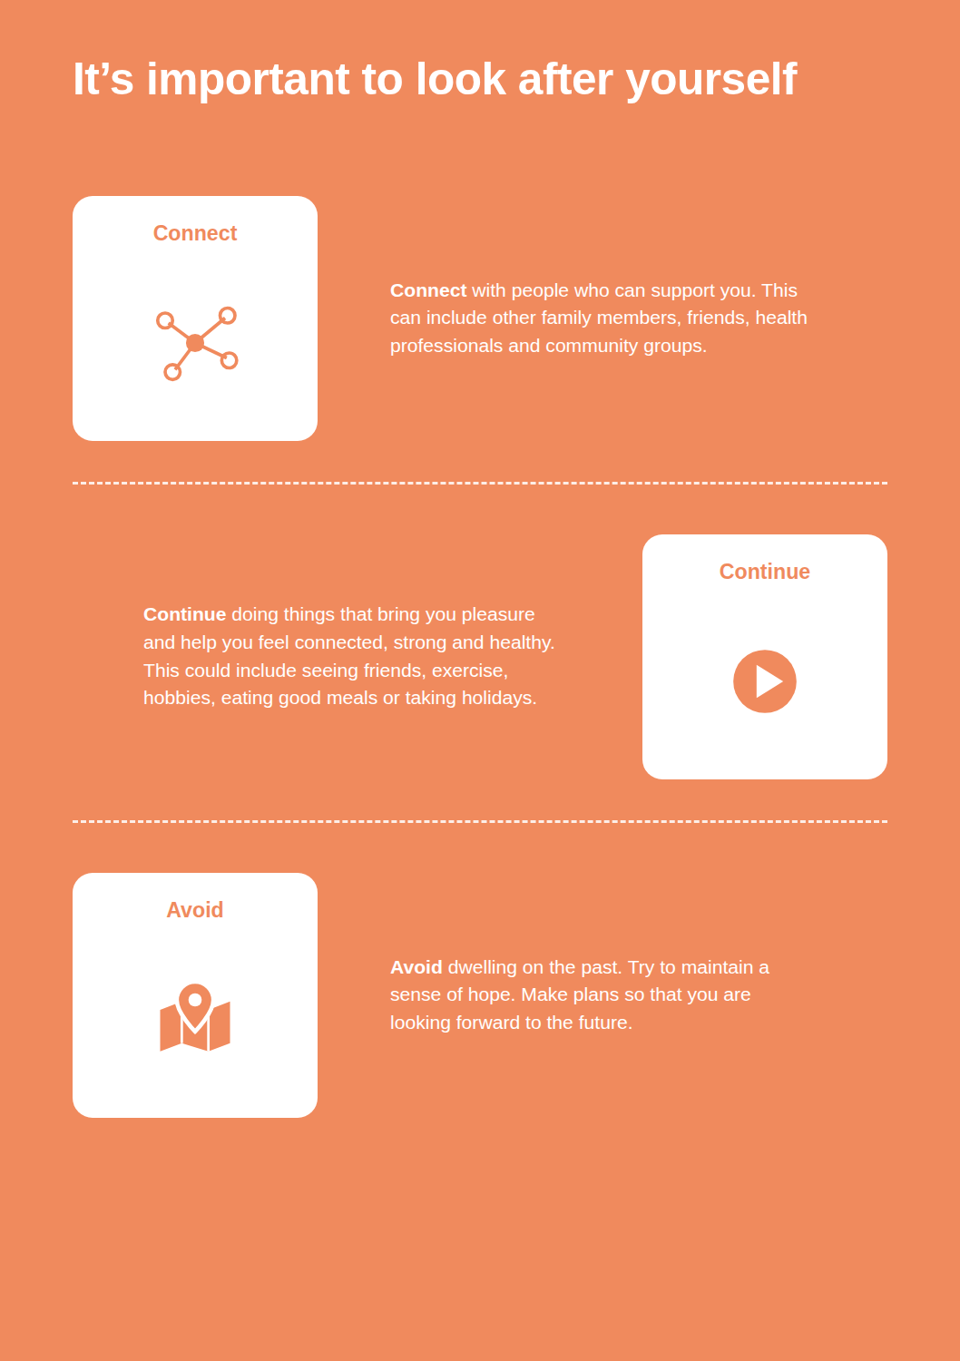It’s important to look after yourself
Connect
Connect with people who can support you. This can include other family members, friends, health professionals and community groups.
Continue
Continue doing things that bring you pleasure and help you feel connected, strong and healthy. This could include seeing friends, exercise, hobbies, eating good meals or taking holidays.
Avoid
Avoid dwelling on the past. Try to maintain a sense of hope. Make plans so that you are looking forward to the future.